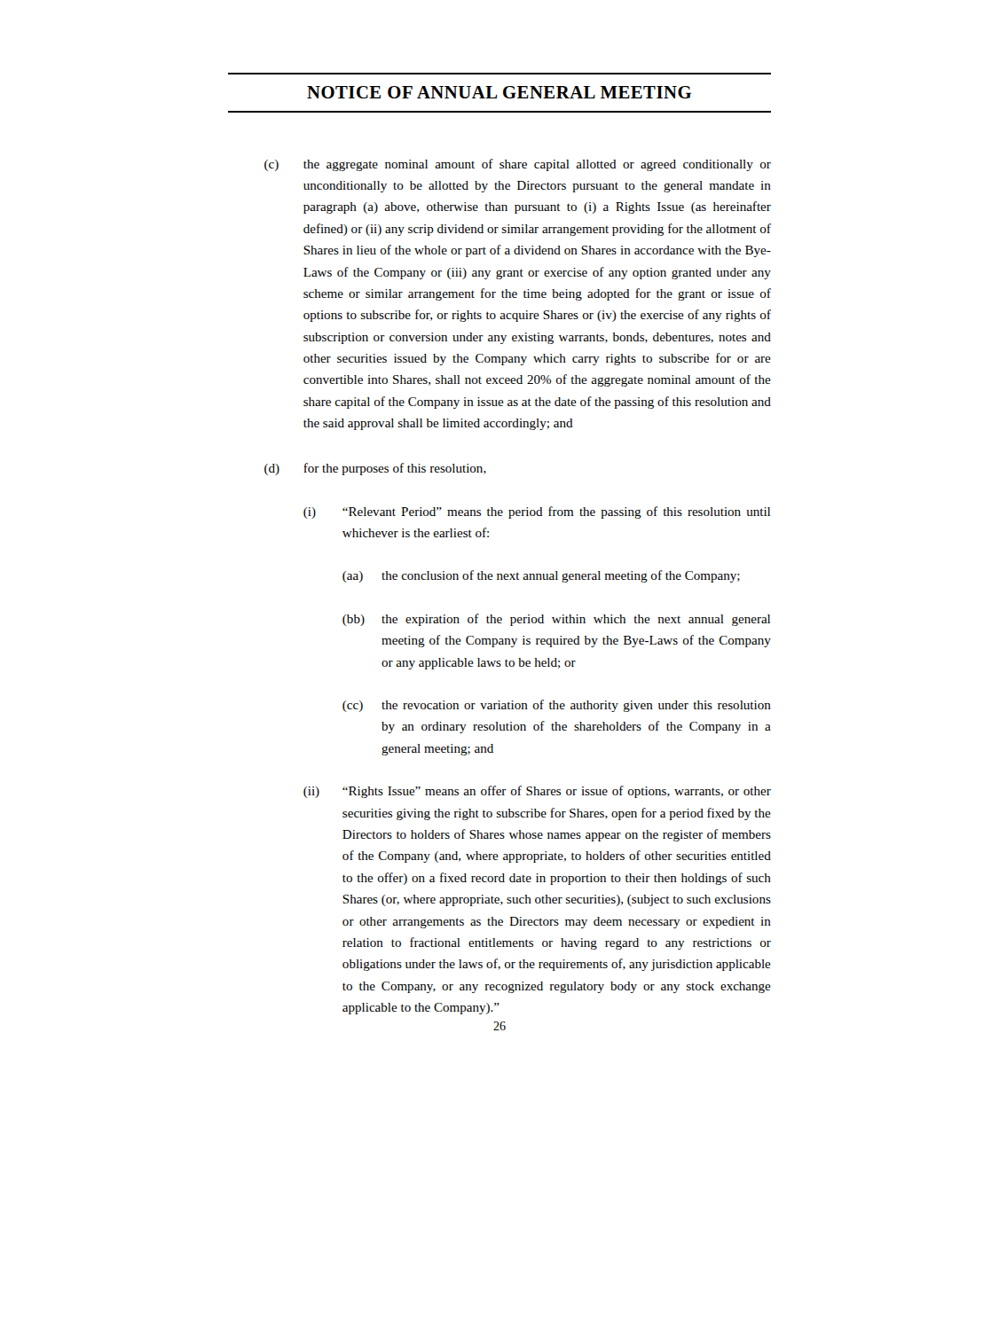NOTICE OF ANNUAL GENERAL MEETING
(c)
the aggregate nominal amount of share capital allotted or agreed conditionally or unconditionally to be allotted by the Directors pursuant to the general mandate in paragraph (a) above, otherwise than pursuant to (i) a Rights Issue (as hereinafter defined) or (ii) any scrip dividend or similar arrangement providing for the allotment of Shares in lieu of the whole or part of a dividend on Shares in accordance with the Bye-Laws of the Company or (iii) any grant or exercise of any option granted under any scheme or similar arrangement for the time being adopted for the grant or issue of options to subscribe for, or rights to acquire Shares or (iv) the exercise of any rights of subscription or conversion under any existing warrants, bonds, debentures, notes and other securities issued by the Company which carry rights to subscribe for or are convertible into Shares, shall not exceed 20% of the aggregate nominal amount of the share capital of the Company in issue as at the date of the passing of this resolution and the said approval shall be limited accordingly; and
(d)
for the purposes of this resolution,
(i)
“Relevant Period” means the period from the passing of this resolution until whichever is the earliest of:
(aa)
the conclusion of the next annual general meeting of the Company;
(bb)
the expiration of the period within which the next annual general meeting of the Company is required by the Bye-Laws of the Company or any applicable laws to be held; or
(cc)
the revocation or variation of the authority given under this resolution by an ordinary resolution of the shareholders of the Company in a general meeting; and
(ii)
“Rights Issue” means an offer of Shares or issue of options, warrants, or other securities giving the right to subscribe for Shares, open for a period fixed by the Directors to holders of Shares whose names appear on the register of members of the Company (and, where appropriate, to holders of other securities entitled to the offer) on a fixed record date in proportion to their then holdings of such Shares (or, where appropriate, such other securities), (subject to such exclusions or other arrangements as the Directors may deem necessary or expedient in relation to fractional entitlements or having regard to any restrictions or obligations under the laws of, or the requirements of, any jurisdiction applicable to the Company, or any recognized regulatory body or any stock exchange applicable to the Company).”
26